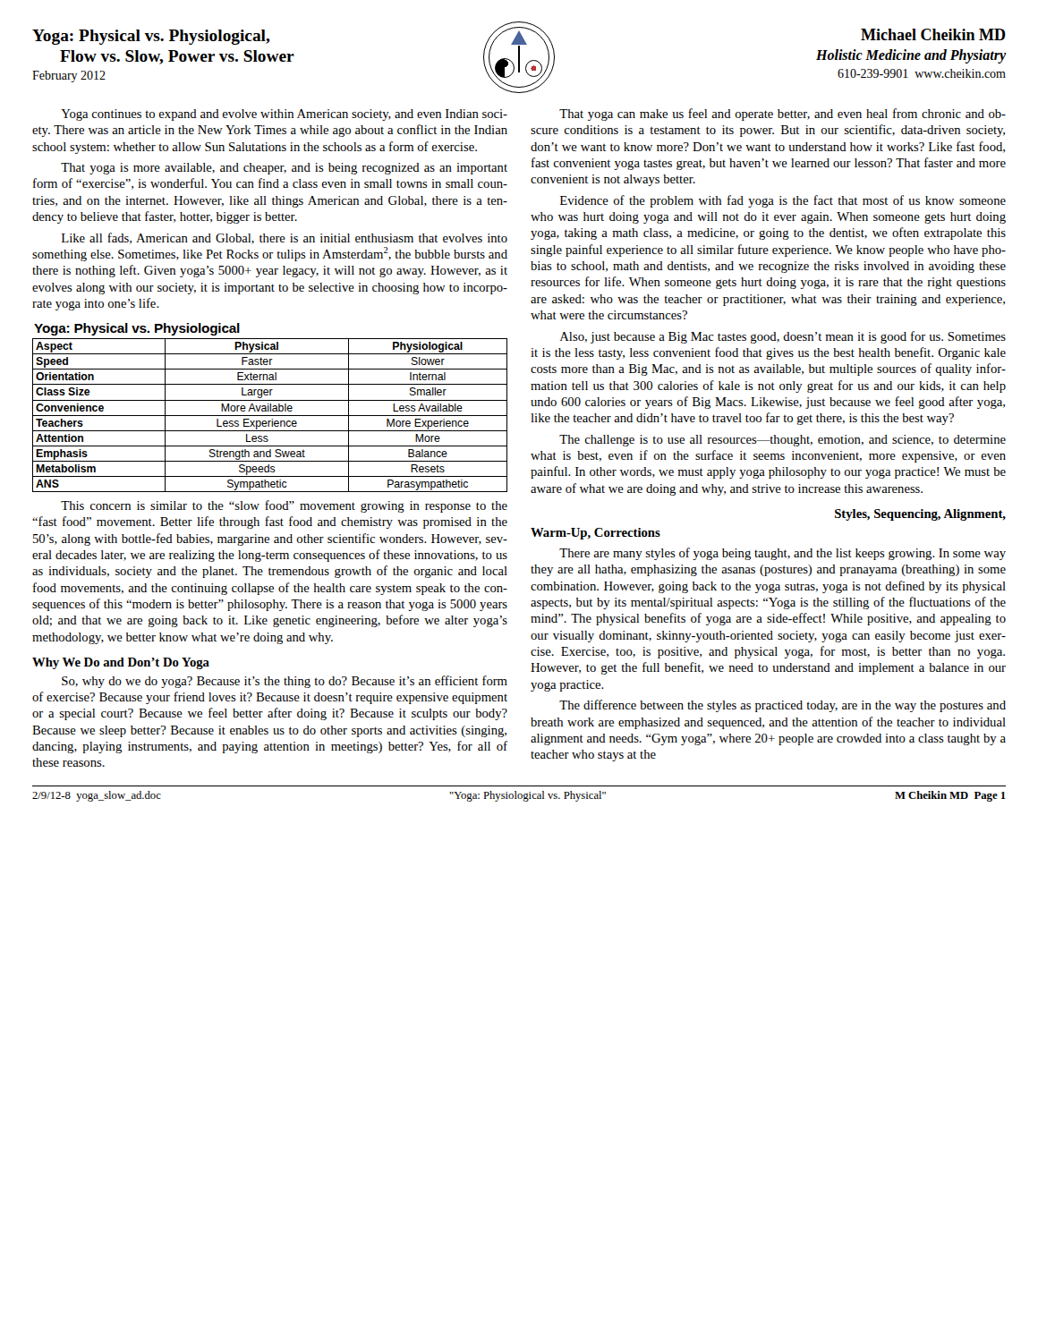Yoga: Physical vs. Physiological, Flow vs. Slow, Power vs. Slower
February 2012
Michael Cheikin MD Holistic Medicine and Physiatry 610-239-9901 www.cheikin.com
Yoga continues to expand and evolve within American society, and even Indian society. There was an article in the New York Times a while ago about a conflict in the Indian school system: whether to allow Sun Salutations in the schools as a form of exercise.
That yoga is more available, and cheaper, and is being recognized as an important form of “exercise”, is wonderful. You can find a class even in small towns in small countries, and on the internet. However, like all things American and Global, there is a tendency to believe that faster, hotter, bigger is better.
Like all fads, American and Global, there is an initial enthusiasm that evolves into something else. Sometimes, like Pet Rocks or tulips in Amsterdam2, the bubble bursts and there is nothing left. Given yoga’s 5000+ year legacy, it will not go away. However, as it evolves along with our society, it is important to be selective in choosing how to incorporate yoga into one’s life.
Yoga: Physical vs. Physiological
| Aspect | Physical | Physiological |
| --- | --- | --- |
| Speed | Faster | Slower |
| Orientation | External | Internal |
| Class Size | Larger | Smaller |
| Convenience | More Available | Less Available |
| Teachers | Less Experience | More Experience |
| Attention | Less | More |
| Emphasis | Strength and Sweat | Balance |
| Metabolism | Speeds | Resets |
| ANS | Sympathetic | Parasympathetic |
This concern is similar to the “slow food” movement growing in response to the “fast food” movement. Better life through fast food and chemistry was promised in the 50’s, along with bottle-fed babies, margarine and other scientific wonders. However, several decades later, we are realizing the long-term consequences of these innovations, to us as individuals, society and the planet. The tremendous growth of the organic and local food movements, and the continuing collapse of the health care system speak to the consequences of this “modern is better” philosophy. There is a reason that yoga is 5000 years old; and that we are going back to it. Like genetic engineering, before we alter yoga’s methodology, we better know what we’re doing and why.
Why We Do and Don’t Do Yoga
So, why do we do yoga? Because it’s the thing to do? Because it’s an efficient form of exercise? Because your friend loves it? Because it doesn’t require expensive equipment or a special court? Because we feel better after doing it? Because it sculpts our body? Because we sleep better? Because it enables us to do other sports and activities (singing, dancing, playing instruments, and paying attention in meetings) better? Yes, for all of these reasons.
That yoga can make us feel and operate better, and even heal from chronic and obscure conditions is a testament to its power. But in our scientific, data-driven society, don’t we want to know more? Don’t we want to understand how it works? Like fast food, fast convenient yoga tastes great, but haven’t we learned our lesson? That faster and more convenient is not always better.
Evidence of the problem with fad yoga is the fact that most of us know someone who was hurt doing yoga and will not do it ever again. When someone gets hurt doing yoga, taking a math class, a medicine, or going to the dentist, we often extrapolate this single painful experience to all similar future experience. We know people who have phobias to school, math and dentists, and we recognize the risks involved in avoiding these resources for life. When someone gets hurt doing yoga, it is rare that the right questions are asked: who was the teacher or practitioner, what was their training and experience, what were the circumstances?
Also, just because a Big Mac tastes good, doesn’t mean it is good for us. Sometimes it is the less tasty, less convenient food that gives us the best health benefit. Organic kale costs more than a Big Mac, and is not as available, but multiple sources of quality information tell us that 300 calories of kale is not only great for us and our kids, it can help undo 600 calories or years of Big Macs. Likewise, just because we feel good after yoga, like the teacher and didn’t have to travel too far to get there, is this the best way?
The challenge is to use all resources—thought, emotion, and science, to determine what is best, even if on the surface it seems inconvenient, more expensive, or even painful. In other words, we must apply yoga philosophy to our yoga practice! We must be aware of what we are doing and why, and strive to increase this awareness.
Styles, Sequencing, Alignment,
Warm-Up, Corrections
There are many styles of yoga being taught, and the list keeps growing. In some way they are all hatha, emphasizing the asanas (postures) and pranayama (breathing) in some combination. However, going back to the yoga sutras, yoga is not defined by its physical aspects, but by its mental/spiritual aspects: “Yoga is the stilling of the fluctuations of the mind”. The physical benefits of yoga are a side-effect! While positive, and appealing to our visually dominant, skinny-youth-oriented society, yoga can easily become just exercise. Exercise, too, is positive, and physical yoga, for most, is better than no yoga. However, to get the full benefit, we need to understand and implement a balance in our yoga practice.
The difference between the styles as practiced today, are in the way the postures and breath work are emphasized and sequenced, and the attention of the teacher to individual alignment and needs. “Gym yoga”, where 20+ people are crowded into a class taught by a teacher who stays at the
2/9/12-8 yoga_slow_ad.doc "Yoga: Physiological vs. Physical" M Cheikin MD Page 1